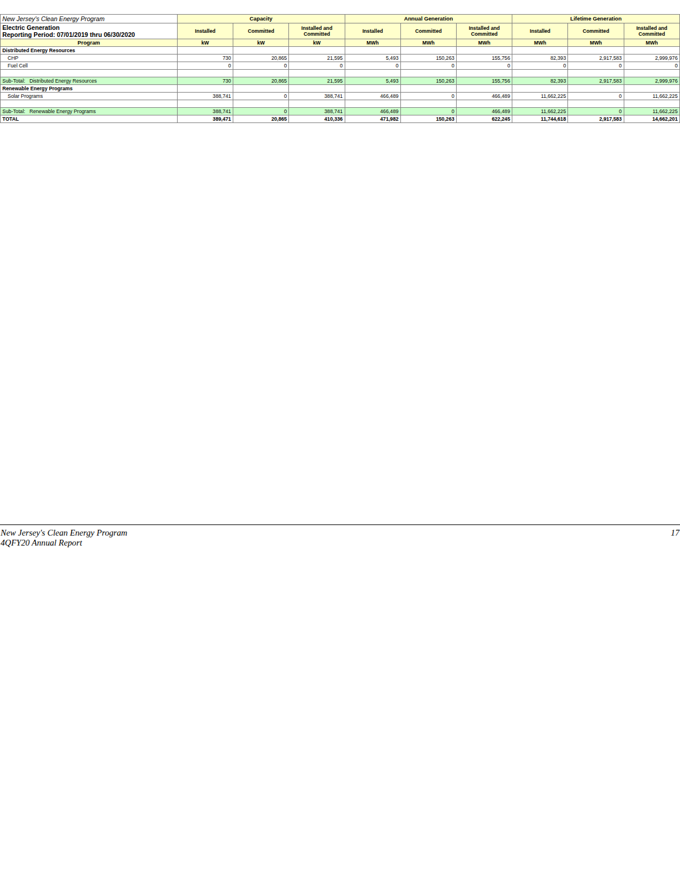| New Jersey's Clean Energy Program | Capacity | Annual Generation | Lifetime Generation |
| --- | --- | --- | --- |
| Electric Generation Reporting Period: 07/01/2019 thru 06/30/2020 | Installed | Committed | Installed and Committed | Installed | Committed | Installed and Committed | Installed | Committed | Installed and Committed |
| Program | kW | kW | kW | MWh | MWh | MWh | MWh | MWh | MWh |
| Distributed Energy Resources | | | | | | | | | |
| CHP | 730 | 20,865 | 21,595 | 5,493 | 150,263 | 155,756 | 82,393 | 2,917,583 | 2,999,976 |
| Fuel Cell | 0 | 0 | 0 | 0 | 0 | 0 | 0 | 0 | 0 |
| Sub-Total: Distributed Energy Resources | 730 | 20,865 | 21,595 | 5,493 | 150,263 | 155,756 | 82,393 | 2,917,583 | 2,999,976 |
| Renewable Energy Programs | | | | | | | | | |
| Solar Programs | 388,741 | 0 | 388,741 | 466,489 | 0 | 466,489 | 11,662,225 | 0 | 11,662,225 |
| Sub-Total: Renewable Energy Programs | 388,741 | 0 | 388,741 | 466,489 | 0 | 466,489 | 11,662,225 | 0 | 11,662,225 |
| TOTAL | 389,471 | 20,865 | 410,336 | 471,982 | 150,263 | 622,245 | 11,744,618 | 2,917,583 | 14,662,201 |
| New Jersey's Clean Energy Program 4QFY20 Annual Report | 17 |